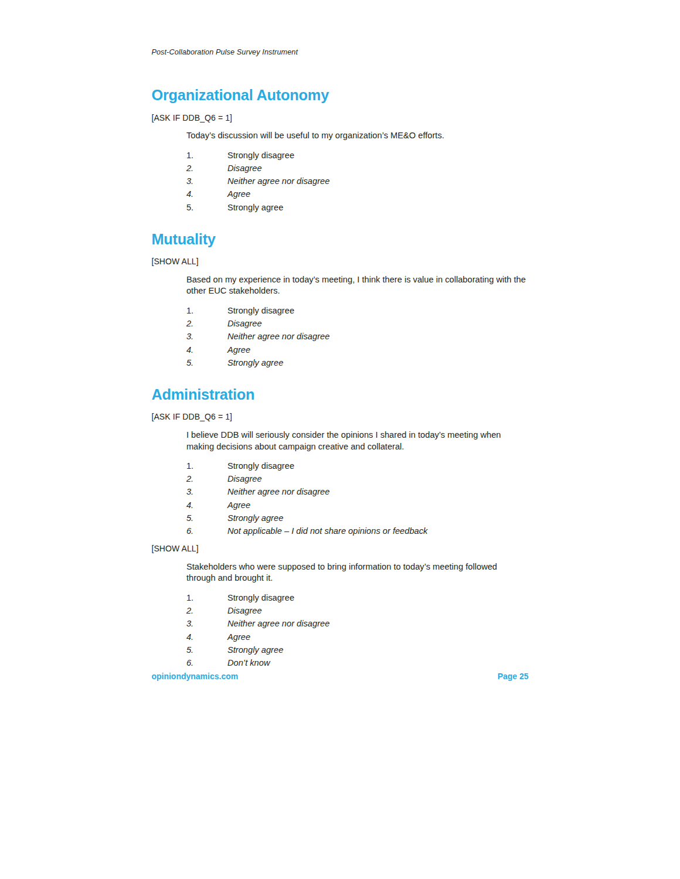Post-Collaboration Pulse Survey Instrument
Organizational Autonomy
[ASK IF DDB_Q6 = 1]
Today’s discussion will be useful to my organization’s ME&O efforts.
1. Strongly disagree
2. Disagree
3. Neither agree nor disagree
4. Agree
5. Strongly agree
Mutuality
[SHOW ALL]
Based on my experience in today’s meeting, I think there is value in collaborating with the other EUC stakeholders.
1. Strongly disagree
2. Disagree
3. Neither agree nor disagree
4. Agree
5. Strongly agree
Administration
[ASK IF DDB_Q6 = 1]
I believe DDB will seriously consider the opinions I shared in today’s meeting when making decisions about campaign creative and collateral.
1. Strongly disagree
2. Disagree
3. Neither agree nor disagree
4. Agree
5. Strongly agree
6. Not applicable – I did not share opinions or feedback
[SHOW ALL]
Stakeholders who were supposed to bring information to today’s meeting followed through and brought it.
1. Strongly disagree
2. Disagree
3. Neither agree nor disagree
4. Agree
5. Strongly agree
6. Don’t know
opiniondynamics.com Page 25